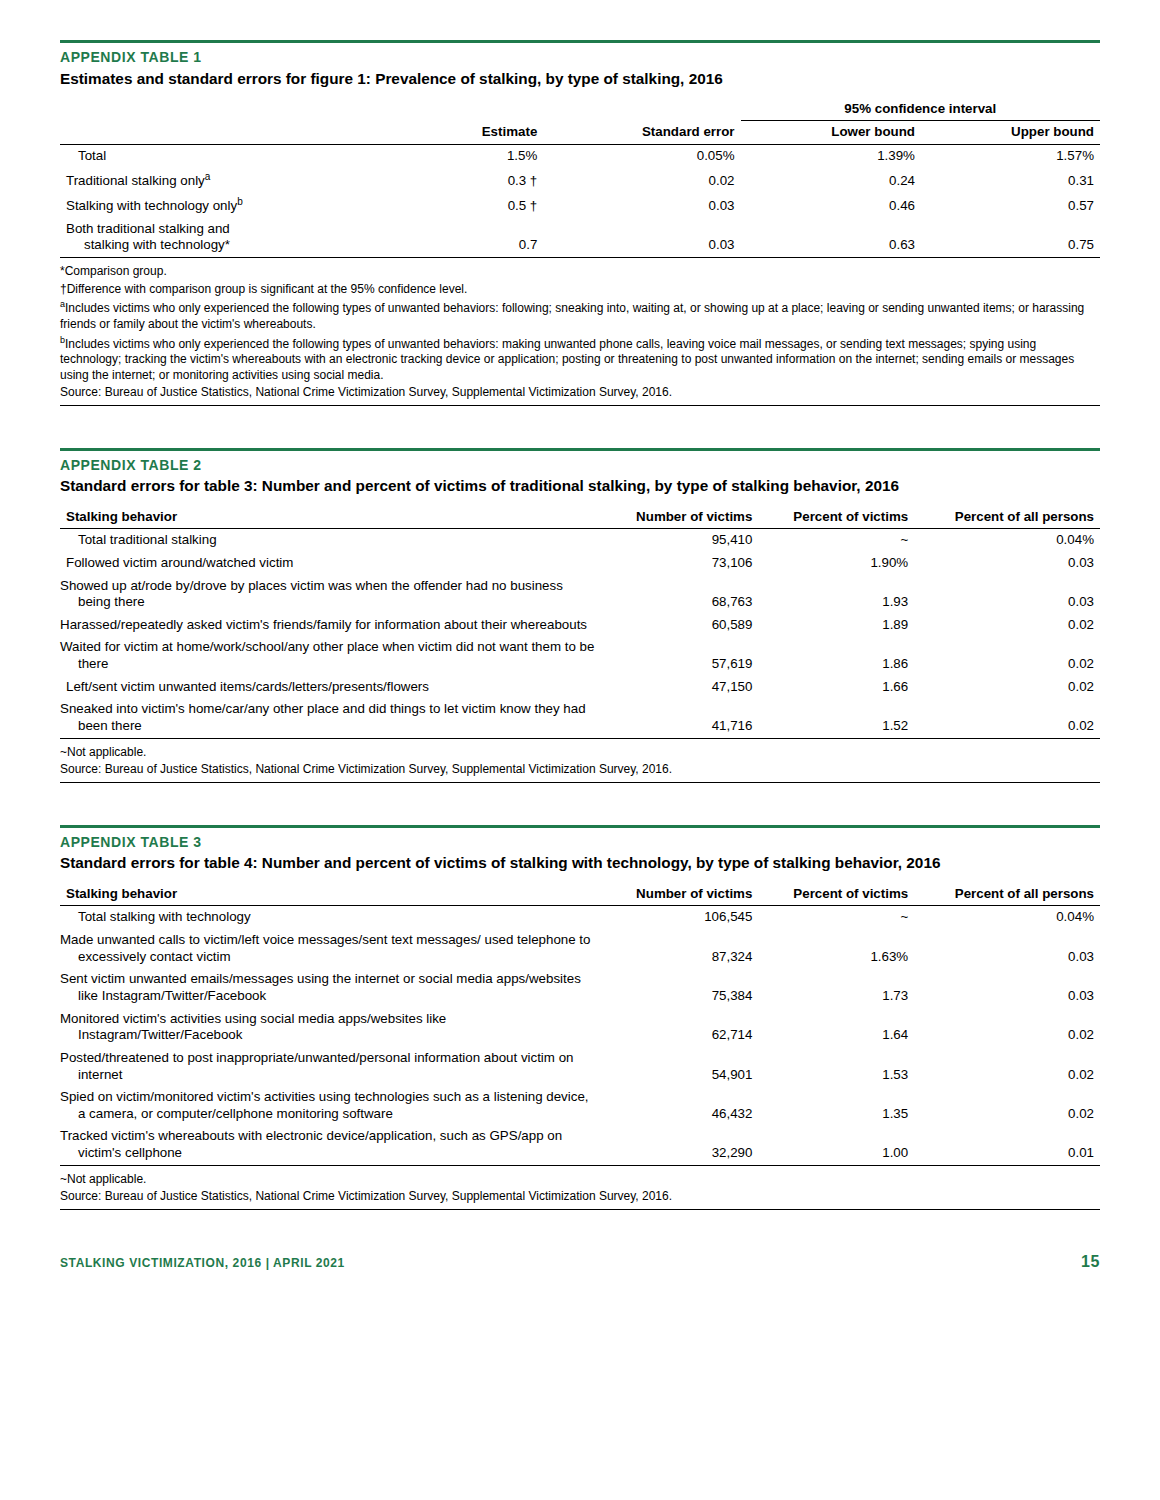APPENDIX TABLE 1
Estimates and standard errors for figure 1: Prevalence of stalking, by type of stalking, 2016
| | | | 95% confidence interval |
| --- | --- | --- | --- |
| | Estimate | Standard error | Lower bound | Upper bound |
| Total | 1.5% | 0.05% | 1.39% | 1.57% |
| Traditional stalking only a | 0.3 † | 0.02 | 0.24 | 0.31 |
| Stalking with technology only b | 0.5 † | 0.03 | 0.46 | 0.57 |
| Both traditional stalking and stalking with technology* | 0.7 | 0.03 | 0.63 | 0.75 |
*Comparison group.
†Difference with comparison group is significant at the 95% confidence level.
aIncludes victims who only experienced the following types of unwanted behaviors: following; sneaking into, waiting at, or showing up at a place; leaving or sending unwanted items; or harassing friends or family about the victim's whereabouts.
bIncludes victims who only experienced the following types of unwanted behaviors: making unwanted phone calls, leaving voice mail messages, or sending text messages; spying using technology; tracking the victim's whereabouts with an electronic tracking device or application; posting or threatening to post unwanted information on the internet; sending emails or messages using the internet; or monitoring activities using social media.
Source: Bureau of Justice Statistics, National Crime Victimization Survey, Supplemental Victimization Survey, 2016.
APPENDIX TABLE 2
Standard errors for table 3: Number and percent of victims of traditional stalking, by type of stalking behavior, 2016
| Stalking behavior | Number of victims | Percent of victims | Percent of all persons |
| --- | --- | --- | --- |
| Total traditional stalking | 95,410 | ~ | 0.04% |
| Followed victim around/watched victim | 73,106 | 1.90% | 0.03 |
| Showed up at/rode by/drove by places victim was when the offender had no business being there | 68,763 | 1.93 | 0.03 |
| Harassed/repeatedly asked victim's friends/family for information about their whereabouts | 60,589 | 1.89 | 0.02 |
| Waited for victim at home/work/school/any other place when victim did not want them to be there | 57,619 | 1.86 | 0.02 |
| Left/sent victim unwanted items/cards/letters/presents/flowers | 47,150 | 1.66 | 0.02 |
| Sneaked into victim's home/car/any other place and did things to let victim know they had been there | 41,716 | 1.52 | 0.02 |
~Not applicable.
Source: Bureau of Justice Statistics, National Crime Victimization Survey, Supplemental Victimization Survey, 2016.
APPENDIX TABLE 3
Standard errors for table 4: Number and percent of victims of stalking with technology, by type of stalking behavior, 2016
| Stalking behavior | Number of victims | Percent of victims | Percent of all persons |
| --- | --- | --- | --- |
| Total stalking with technology | 106,545 | ~ | 0.04% |
| Made unwanted calls to victim/left voice messages/sent text messages/ used telephone to excessively contact victim | 87,324 | 1.63% | 0.03 |
| Sent victim unwanted emails/messages using the internet or social media apps/websites like Instagram/Twitter/Facebook | 75,384 | 1.73 | 0.03 |
| Monitored victim's activities using social media apps/websites like Instagram/Twitter/Facebook | 62,714 | 1.64 | 0.02 |
| Posted/threatened to post inappropriate/unwanted/personal information about victim on internet | 54,901 | 1.53 | 0.02 |
| Spied on victim/monitored victim's activities using technologies such as a listening device, a camera, or computer/cellphone monitoring software | 46,432 | 1.35 | 0.02 |
| Tracked victim's whereabouts with electronic device/application, such as GPS/app on victim's cellphone | 32,290 | 1.00 | 0.01 |
~Not applicable.
Source: Bureau of Justice Statistics, National Crime Victimization Survey, Supplemental Victimization Survey, 2016.
STALKING VICTIMIZATION, 2016 | APRIL 2021 15